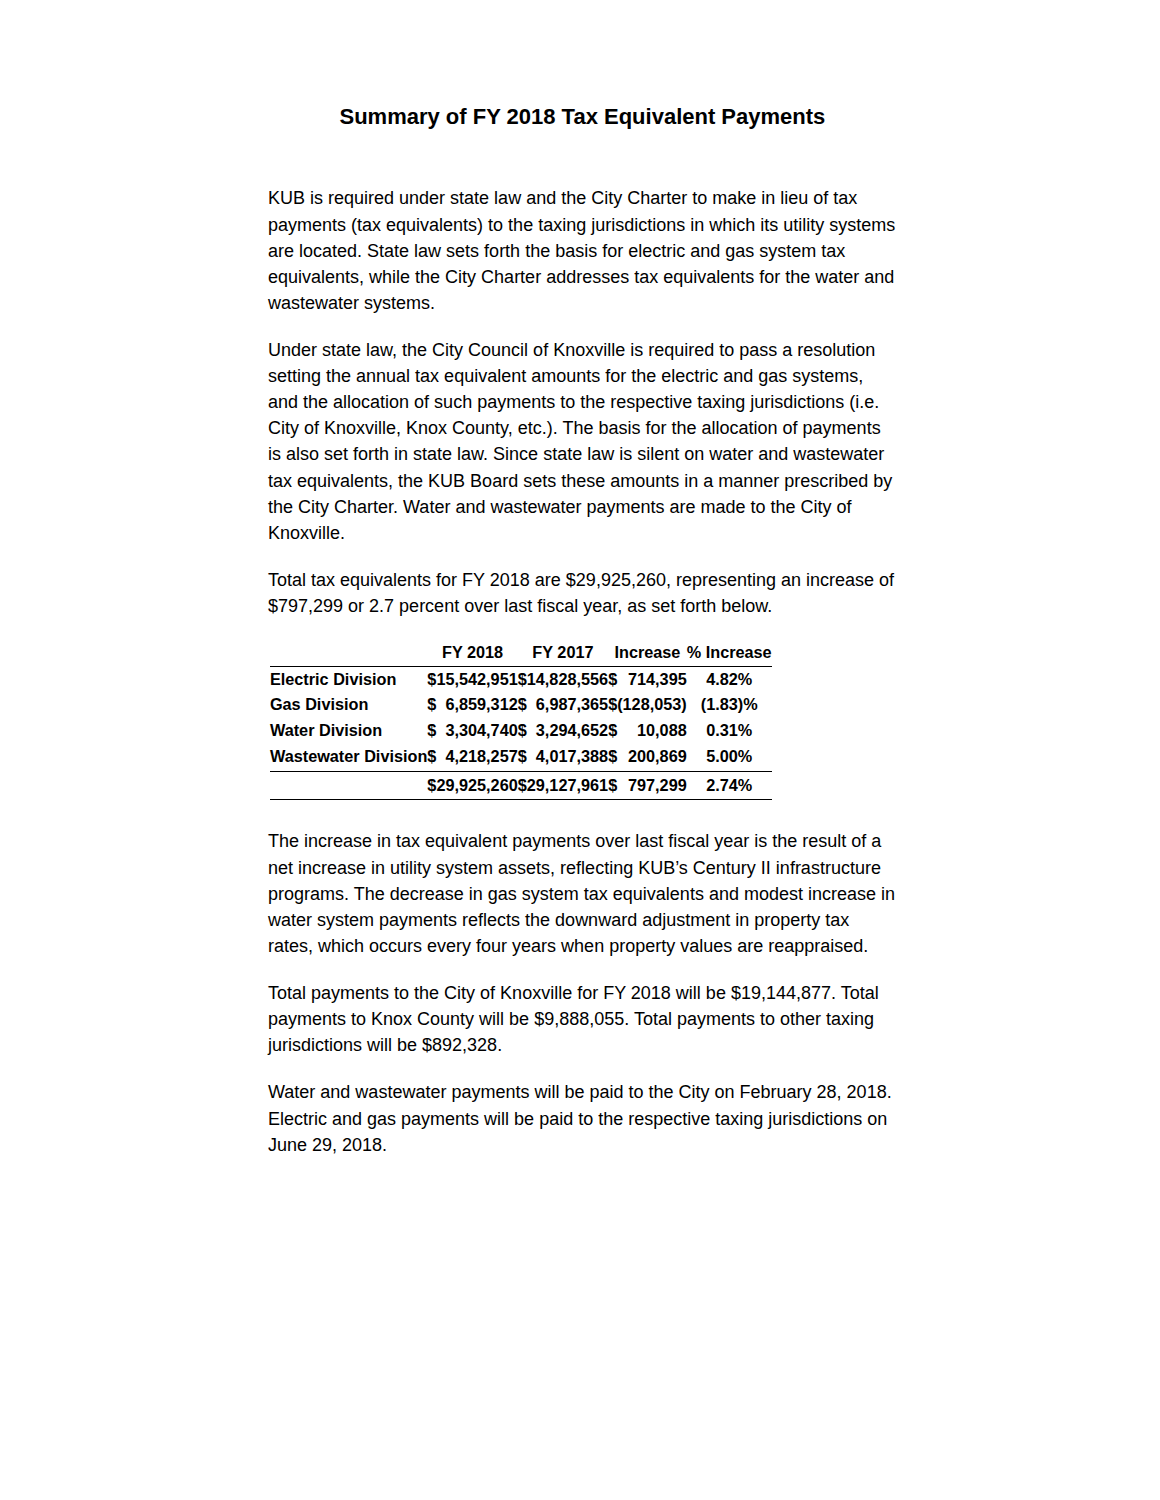Summary of FY 2018 Tax Equivalent Payments
KUB is required under state law and the City Charter to make in lieu of tax payments (tax equivalents) to the taxing jurisdictions in which its utility systems are located. State law sets forth the basis for electric and gas system tax equivalents, while the City Charter addresses tax equivalents for the water and wastewater systems.
Under state law, the City Council of Knoxville is required to pass a resolution setting the annual tax equivalent amounts for the electric and gas systems, and the allocation of such payments to the respective taxing jurisdictions (i.e. City of Knoxville, Knox County, etc.). The basis for the allocation of payments is also set forth in state law. Since state law is silent on water and wastewater tax equivalents, the KUB Board sets these amounts in a manner prescribed by the City Charter. Water and wastewater payments are made to the City of Knoxville.
Total tax equivalents for FY 2018 are $29,925,260, representing an increase of $797,299 or 2.7 percent over last fiscal year, as set forth below.
| | FY 2018 | FY 2017 | Increase | % Increase |
| --- | --- | --- | --- | --- |
| Electric Division | $ | 15,542,951 | $ | 14,828,556 | $ | 714,395 | 4.82% |
| Gas Division | $ | 6,859,312 | $ | 6,987,365 | $ | (128,053) | (1.83)% |
| Water Division | $ | 3,304,740 | $ | 3,294,652 | $ | 10,088 | 0.31% |
| Wastewater Division | $ | 4,218,257 | $ | 4,017,388 | $ | 200,869 | 5.00% |
| | $ | 29,925,260 | $ | 29,127,961 | $ | 797,299 | 2.74% |
The increase in tax equivalent payments over last fiscal year is the result of a net increase in utility system assets, reflecting KUB’s Century II infrastructure programs. The decrease in gas system tax equivalents and modest increase in water system payments reflects the downward adjustment in property tax rates, which occurs every four years when property values are reappraised.
Total payments to the City of Knoxville for FY 2018 will be $19,144,877. Total payments to Knox County will be $9,888,055. Total payments to other taxing jurisdictions will be $892,328.
Water and wastewater payments will be paid to the City on February 28, 2018. Electric and gas payments will be paid to the respective taxing jurisdictions on June 29, 2018.